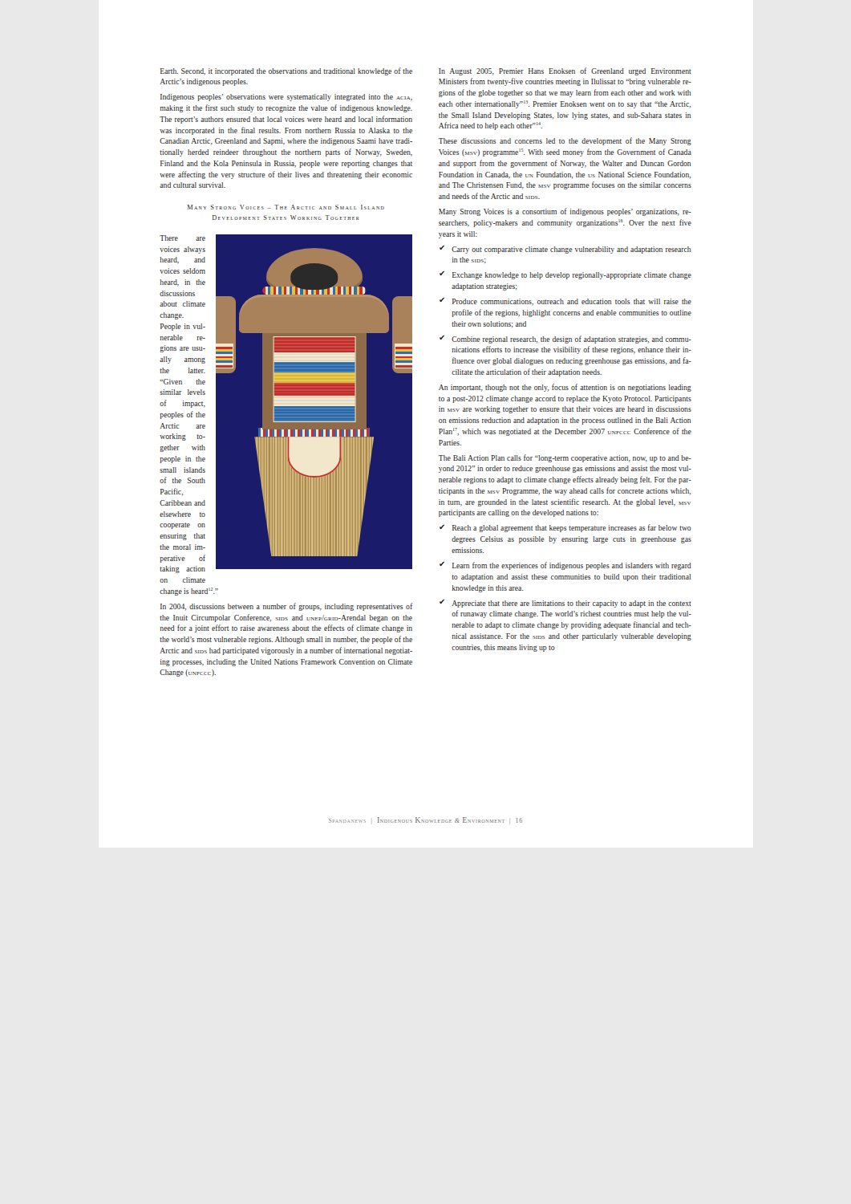Earth. Second, it incorporated the observations and traditional knowledge of the Arctic’s indigenous peoples.
Indigenous peoples’ observations were systematically integrated into the acia, making it the first such study to recognize the value of indigenous knowledge. The report’s authors ensured that local voices were heard and local information was incorporated in the final results. From northern Russia to Alaska to the Canadian Arctic, Greenland and Sapmi, where the indigenous Saami have traditionally herded reindeer throughout the northern parts of Norway, Sweden, Finland and the Kola Peninsula in Russia, people were reporting changes that were affecting the very structure of their lives and threatening their economic and cultural survival.
Many Strong Voices – The Arctic and Small Island
Development States Working Together
There are voices always heard, and voices seldom heard, in the discussions about climate change. People in vulnerable regions are usually among the latter. “Given the similar levels of impact, peoples of the Arctic are working together with people in the small islands of the South Pacific, Caribbean and elsewhere to cooperate on ensuring that the moral imperative of taking action on climate change is heard12.”
In 2004, discussions between a number of groups, including representatives of the Inuit Circumpolar Conference, sids and unep/grid-Arendal began on the need for a joint effort to raise awareness about the effects of climate change in the world’s most vulnerable regions. Although small in number, the people of the Arctic and sids had participated vigorously in a number of international negotiating processes, including the United Nations Framework Convention on Climate Change (unfccc).
In August 2005, Premier Hans Enoksen of Greenland urged Environment Ministers from twenty-five countries meeting in Ilulissat to “bring vulnerable regions of the globe together so that we may learn from each other and work with each other internationally”13. Premier Enoksen went on to say that “the Arctic, the Small Island Developing States, low lying states, and sub-Sahara states in Africa need to help each other”14.
These discussions and concerns led to the development of the Many Strong Voices (msv) programme15. With seed money from the Government of Canada and support from the government of Norway, the Walter and Duncan Gordon Foundation in Canada, the un Foundation, the us National Science Foundation, and The Christensen Fund, the msv programme focuses on the similar concerns and needs of the Arctic and sids.
Many Strong Voices is a consortium of indigenous peoples’ organizations, researchers, policy-makers and community organizations16. Over the next five years it will:
Carry out comparative climate change vulnerability and adaptation research in the sids;
Exchange knowledge to help develop regionally-appropriate climate change adaptation strategies;
Produce communications, outreach and education tools that will raise the profile of the regions, highlight concerns and enable communities to outline their own solutions; and
Combine regional research, the design of adaptation strategies, and communications efforts to increase the visibility of these regions, enhance their influence over global dialogues on reducing greenhouse gas emissions, and facilitate the articulation of their adaptation needs.
An important, though not the only, focus of attention is on negotiations leading to a post-2012 climate change accord to replace the Kyoto Protocol. Participants in msv are working together to ensure that their voices are heard in discussions on emissions reduction and adaptation in the process outlined in the Bali Action Plan17, which was negotiated at the December 2007 unfccc Conference of the Parties.
The Bali Action Plan calls for “long-term cooperative action, now, up to and beyond 2012” in order to reduce greenhouse gas emissions and assist the most vulnerable regions to adapt to climate change effects already being felt. For the participants in the msv Programme, the way ahead calls for concrete actions which, in turn, are grounded in the latest scientific research. At the global level, msv participants are calling on the developed nations to:
Reach a global agreement that keeps temperature increases as far below two degrees Celsius as possible by ensuring large cuts in greenhouse gas emissions.
Learn from the experiences of indigenous peoples and islanders with regard to adaptation and assist these communities to build upon their traditional knowledge in this area.
Appreciate that there are limitations to their capacity to adapt in the context of runaway climate change. The world’s richest countries must help the vulnerable to adapt to climate change by providing adequate financial and technical assistance. For the sids and other particularly vulnerable developing countries, this means living up to
Spandanews | Indigenous Knowledge & Environment | 16